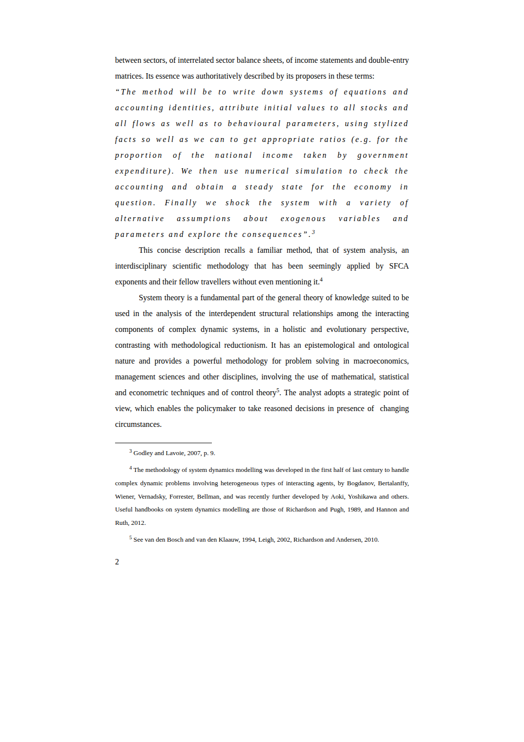between sectors, of interrelated sector balance sheets, of income statements and double-entry matrices. Its essence was authoritatively described by its proposers in these terms:
“The method will be to write down systems of equations and accounting identities, attribute initial values to all stocks and all flows as well as to behavioural parameters, using stylized facts so well as we can to get appropriate ratios (e.g. for the proportion of the national income taken by government expenditure). We then use numerical simulation to check the accounting and obtain a steady state for the economy in question. Finally we shock the system with a variety of alternative assumptions about exogenous variables and parameters and explore the consequences”.3
This concise description recalls a familiar method, that of system analysis, an interdisciplinary scientific methodology that has been seemingly applied by SFCA exponents and their fellow travellers without even mentioning it.4
System theory is a fundamental part of the general theory of knowledge suited to be used in the analysis of the interdependent structural relationships among the interacting components of complex dynamic systems, in a holistic and evolutionary perspective, contrasting with methodological reductionism. It has an epistemological and ontological nature and provides a powerful methodology for problem solving in macroeconomics, management sciences and other disciplines, involving the use of mathematical, statistical and econometric techniques and of control theory5. The analyst adopts a strategic point of view, which enables the policymaker to take reasoned decisions in presence of changing circumstances.
3 Godley and Lavoie, 2007, p. 9.
4 The methodology of system dynamics modelling was developed in the first half of last century to handle complex dynamic problems involving heterogeneous types of interacting agents, by Bogdanov, Bertalanffy, Wiener, Vernadsky, Forrester, Bellman, and was recently further developed by Aoki, Yoshikawa and others. Useful handbooks on system dynamics modelling are those of Richardson and Pugh, 1989, and Hannon and Ruth, 2012.
5 See van den Bosch and van den Klaauw, 1994, Leigh, 2002, Richardson and Andersen, 2010.
2